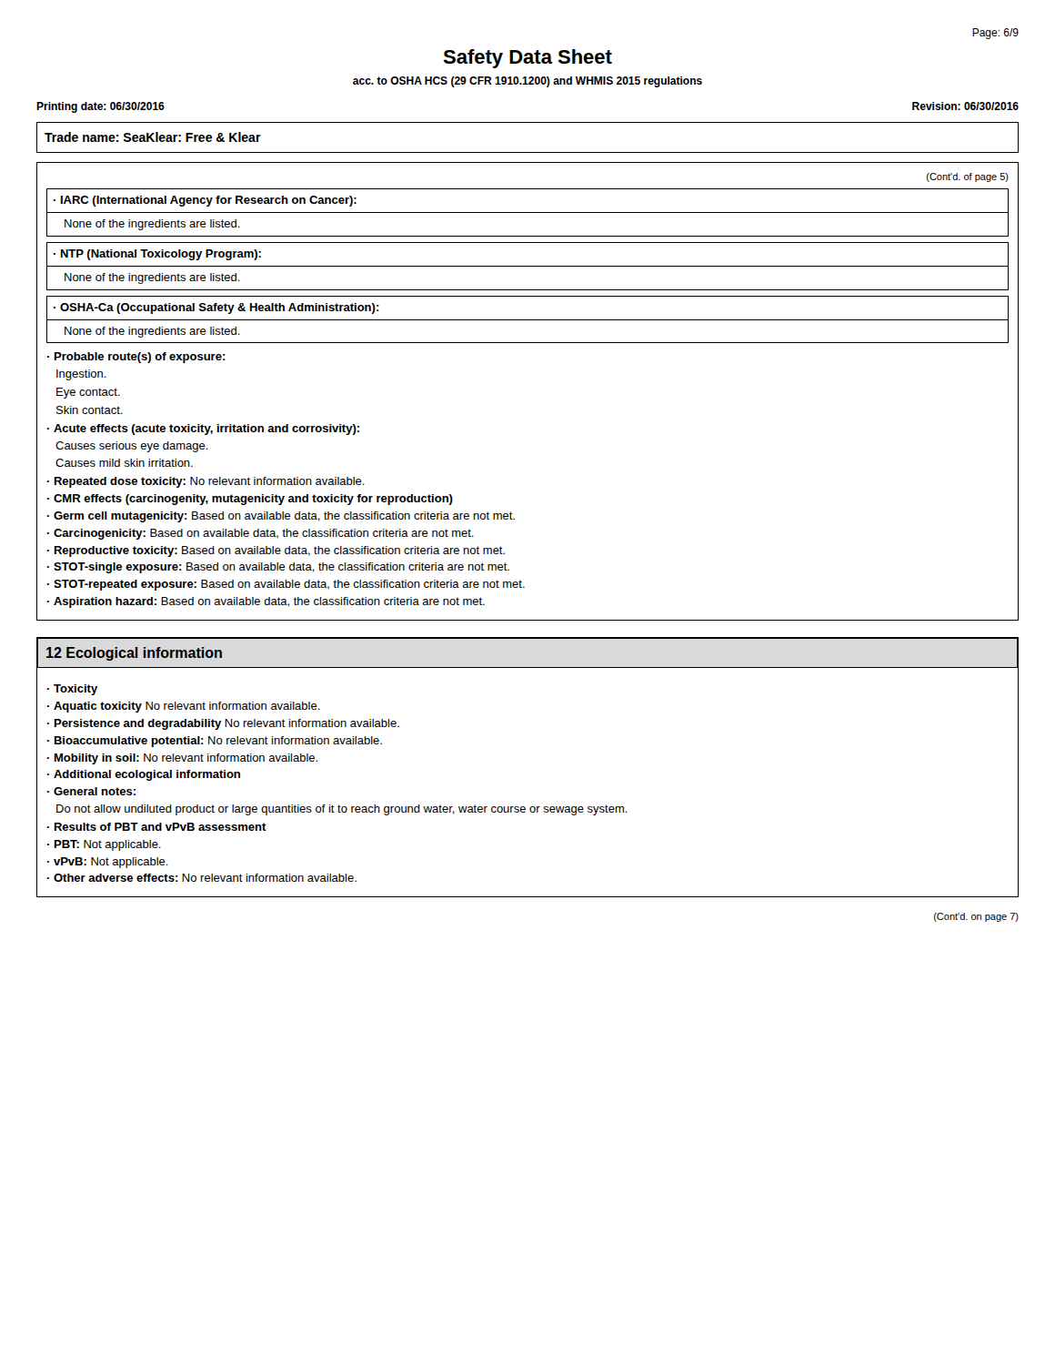Page: 6/9
Safety Data Sheet
acc. to OSHA HCS (29 CFR 1910.1200) and WHMIS 2015 regulations
Printing date: 06/30/2016 Revision: 06/30/2016
Trade name: SeaKlear: Free & Klear
(Cont'd. of page 5)
· IARC (International Agency for Research on Cancer):
None of the ingredients are listed.
· NTP (National Toxicology Program):
None of the ingredients are listed.
· OSHA-Ca (Occupational Safety & Health Administration):
None of the ingredients are listed.
· Probable route(s) of exposure:
Ingestion.
Eye contact.
Skin contact.
· Acute effects (acute toxicity, irritation and corrosivity):
Causes serious eye damage.
Causes mild skin irritation.
· Repeated dose toxicity: No relevant information available.
· CMR effects (carcinogenity, mutagenicity and toxicity for reproduction)
· Germ cell mutagenicity: Based on available data, the classification criteria are not met.
· Carcinogenicity: Based on available data, the classification criteria are not met.
· Reproductive toxicity: Based on available data, the classification criteria are not met.
· STOT-single exposure: Based on available data, the classification criteria are not met.
· STOT-repeated exposure: Based on available data, the classification criteria are not met.
· Aspiration hazard: Based on available data, the classification criteria are not met.
12 Ecological information
· Toxicity
· Aquatic toxicity No relevant information available.
· Persistence and degradability No relevant information available.
· Bioaccumulative potential: No relevant information available.
· Mobility in soil: No relevant information available.
· Additional ecological information
· General notes:
Do not allow undiluted product or large quantities of it to reach ground water, water course or sewage system.
· Results of PBT and vPvB assessment
· PBT: Not applicable.
· vPvB: Not applicable.
· Other adverse effects: No relevant information available.
(Cont'd. on page 7)